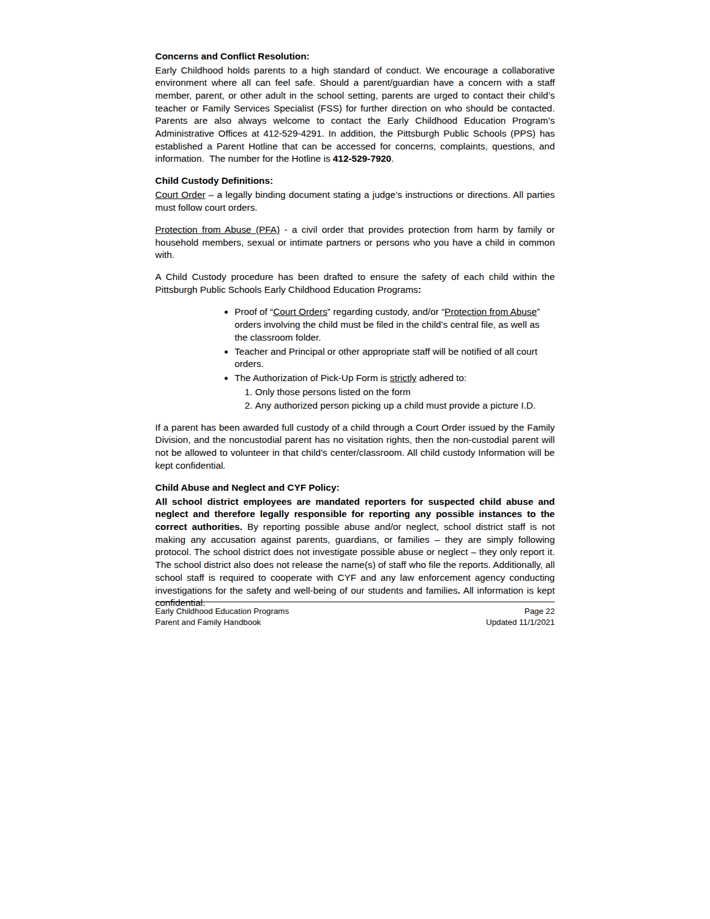Concerns and Conflict Resolution:
Early Childhood holds parents to a high standard of conduct. We encourage a collaborative environment where all can feel safe. Should a parent/guardian have a concern with a staff member, parent, or other adult in the school setting, parents are urged to contact their child’s teacher or Family Services Specialist (FSS) for further direction on who should be contacted. Parents are also always welcome to contact the Early Childhood Education Program’s Administrative Offices at 412-529-4291. In addition, the Pittsburgh Public Schools (PPS) has established a Parent Hotline that can be accessed for concerns, complaints, questions, and information. The number for the Hotline is 412-529-7920.
Child Custody Definitions:
Court Order – a legally binding document stating a judge’s instructions or directions. All parties must follow court orders.
Protection from Abuse (PFA) - a civil order that provides protection from harm by family or household members, sexual or intimate partners or persons who you have a child in common with.
A Child Custody procedure has been drafted to ensure the safety of each child within the Pittsburgh Public Schools Early Childhood Education Programs:
Proof of “Court Orders” regarding custody, and/or “Protection from Abuse” orders involving the child must be filed in the child’s central file, as well as the classroom folder.
Teacher and Principal or other appropriate staff will be notified of all court orders.
The Authorization of Pick-Up Form is strictly adhered to:
Only those persons listed on the form
Any authorized person picking up a child must provide a picture I.D.
If a parent has been awarded full custody of a child through a Court Order issued by the Family Division, and the noncustodial parent has no visitation rights, then the non-custodial parent will not be allowed to volunteer in that child’s center/classroom. All child custody Information will be kept confidential.
Child Abuse and Neglect and CYF Policy:
All school district employees are mandated reporters for suspected child abuse and neglect and therefore legally responsible for reporting any possible instances to the correct authorities. By reporting possible abuse and/or neglect, school district staff is not making any accusation against parents, guardians, or families – they are simply following protocol. The school district does not investigate possible abuse or neglect – they only report it. The school district also does not release the name(s) of staff who file the reports. Additionally, all school staff is required to cooperate with CYF and any law enforcement agency conducting investigations for the safety and well-being of our students and families. All information is kept confidential.
Early Childhood Education Programs
Page 22
Parent and Family Handbook
Updated 11/1/2021